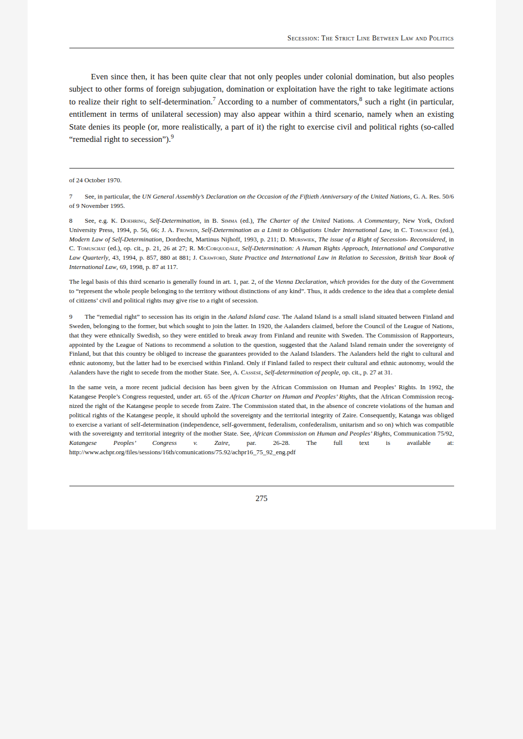Secession: The Strict Line Between Law and Politics
Even since then, it has been quite clear that not only peoples under colonial domination, but also peoples subject to other forms of foreign subjugation, domination or exploitation have the right to take legitimate actions to realize their right to self-determination.7 According to a number of commentators,8 such a right (in particular, entitlement in terms of unilateral secession) may also appear within a third scenario, namely when an existing State denies its people (or, more realistically, a part of it) the right to exercise civil and political rights (so-called “remedial right to secession”).9
of 24 October 1970.
7 See, in particular, the UN General Assembly’s Declaration on the Occasion of the Fiftieth Anniversary of the United Nations, G. A. Res. 50/6 of 9 November 1995.
8 See, e.g. K. Doehring, Self-Determination, in B. Simma (ed.), The Charter of the United Nations. A Commentary, New York, Oxford University Press, 1994, p. 56, 66; J. A. Frowein, Self-Determination as a Limit to Obligations Under International Law, in C. Tomuschat (ed.), Modern Law of Self-Determination, Dordrecht, Martinus Nijhoff, 1993, p. 211; D. Murswiek, The issue of a Right of Secession- Reconsidered, in C. Tomuschat (ed.), op. cit., p. 21, 26 at 27; R. McCorquodale, Self-Determination: A Human Rights Approach, International and Comparative Law Quarterly, 43, 1994, p. 857, 880 at 881; J. Crawford, State Practice and International Law in Relation to Secession, British Year Book of International Law, 69, 1998, p. 87 at 117.
The legal basis of this third scenario is generally found in art. 1, par. 2, of the Vienna Declaration, which provides for the duty of the Government to “represent the whole people belonging to the territory without distinctions of any kind”. Thus, it adds credence to the idea that a complete denial of citizens’ civil and political rights may give rise to a right of secession.
9 The “remedial right” to secession has its origin in the Aaland Island case. The Aaland Island is a small island situated between Finland and Sweden, belonging to the former, but which sought to join the latter. In 1920, the Aalanders claimed, before the Council of the League of Nations, that they were ethnically Swedish, so they were entitled to break away from Finland and reunite with Sweden. The Commission of Rapporteurs, appointed by the League of Nations to recommend a solution to the question, suggested that the Aaland Island remain under the sovereignty of Finland, but that this country be obliged to increase the guarantees provided to the Aaland Islanders. The Aalanders held the right to cultural and ethnic autonomy, but the latter had to be exercised within Finland. Only if Finland failed to respect their cultural and ethnic autonomy, would the Aalanders have the right to secede from the mother State. See, A. Cassese, Self-determination of people, op. cit., p. 27 at 31.
In the same vein, a more recent judicial decision has been given by the African Commission on Human and Peoples’ Rights. In 1992, the Katangese People’s Congress requested, under art. 65 of the African Charter on Human and Peoples’ Rights, that the African Commission recognized the right of the Katangese people to secede from Zaire. The Commission stated that, in the absence of concrete violations of the human and political rights of the Katangese people, it should uphold the sovereignty and the territorial integrity of Zaire. Consequently, Katanga was obliged to exercise a variant of self-determination (independence, self-government, federalism, confederalism, unitarism and so on) which was compatible with the sovereignty and territorial integrity of the mother State. See, African Commission on Human and Peoples’ Rights, Communication 75/92, Katangese Peoples’ Congress v. Zaire, par. 26-28. The full text is available at: http://www.achpr.org/files/sessions/16th/comunications/75.92/achpr16_75_92_eng.pdf
275